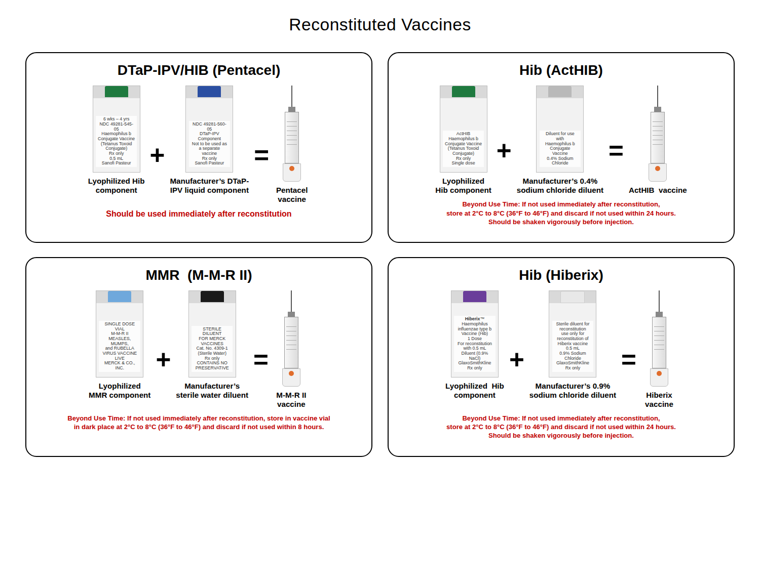Reconstituted Vaccines
DTaP-IPV/HIB (Pentacel)
6 wks – 4 yrs
NDC 49281-545-05
Haemophilus b
Conjugate Vaccine
(Tetanus Toxoid Conjugate)
Rx only
0.5 mL
Sanofi Pasteur
Lyophilized Hib
component
+
NDC 49281-560-05
DTaP-IPV Component
Not to be used as
a separate vaccine
Rx only
Sanofi Pasteur
Manufacturer’s DTaP-
IPV liquid component
=
Pentacel
vaccine
Should be used immediately after reconstitution
Hib (ActHIB)
ActHIB
Haemophilus b
Conjugate Vaccine
(Tetanus Toxoid Conjugate)
Rx only
Single dose
Lyophilized
Hib component
+
Diluent for use with
Haemophilus b
Conjugate
Vaccine
0.4% Sodium Chloride
Manufacturer’s 0.4%
sodium chloride diluent
=
ActHIB vaccine
Beyond Use Time: If not used immediately after reconstitution,
store at 2°C to 8°C (36°F to 46°F) and discard if not used within 24 hours.
Should be shaken vigorously before injection.
MMR (M-M-R II)
SINGLE DOSE VIAL
M-M-R II
MEASLES, MUMPS,
and RUBELLA VIRUS VACCINE
LIVE
MERCK & CO., INC.
Lyophilized
MMR component
+
STERILE DILUENT
FOR MERCK VACCINES
Cat. No. 4309-1
(Sterile Water)
Rx only
CONTAINS NO PRESERVATIVE
Manufacturer’s
sterile water diluent
=
M-M-R II
vaccine
Beyond Use Time: If not used immediately after reconstitution, store in vaccine vial
in dark place at 2°C to 8°C (36°F to 46°F) and discard if not used within 8 hours.
Hib (Hiberix)
Hiberix™
Haemophilus influenzae type b
Vaccine (Hib)
1 Dose
For reconstitution
with 0.5 mL Diluent (0.9% NaCl)
GlaxoSmithKline
Rx only
Lyophilized Hib
component
+
Sterile diluent for reconstitution
use only for reconstitution of
Hiberix vaccine
0.5 mL
0.9% Sodium Chloride
GlaxoSmithKline
Rx only
Manufacturer’s 0.9%
sodium chloride diluent
=
Hiberix
vaccine
Beyond Use Time: If not used immediately after reconstitution,
store at 2°C to 8°C (36°F to 46°F) and discard if not used within 24 hours.
Should be shaken vigorously before injection.